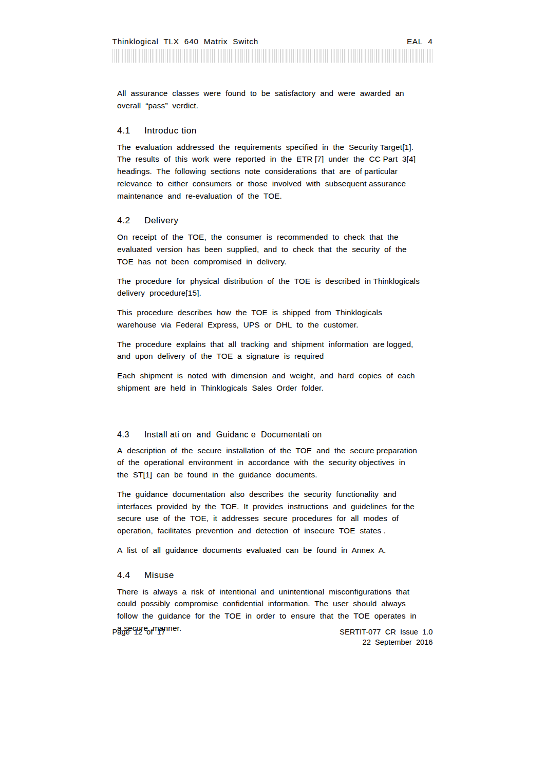Thinklogical TLX 640 Matrix Switch
EAL 4
All assurance classes were found to be satisfactory and were awarded an overall “pass” verdict.
4.1 Introduc tion
The evaluation addressed the requirements specified in the Security Target[1]. The results of this work were reported in the ETR [7] under the CC Part 3[4] headings. The following sections note considerations that are of particular relevance to either consumers or those involved with subsequent assurance maintenance and re-evaluation of the TOE.
4.2 Delivery
On receipt of the TOE, the consumer is recommended to check that the evaluated version has been supplied, and to check that the security of the TOE has not been compromised in delivery.
The procedure for physical distribution of the TOE is described in Thinklogicals delivery procedure[15].
This procedure describes how the TOE is shipped from Thinklogicals warehouse via Federal Express, UPS or DHL to the customer.
The procedure explains that all tracking and shipment information are logged, and upon delivery of the TOE a signature is required
Each shipment is noted with dimension and weight, and hard copies of each shipment are held in Thinklogicals Sales Order folder.
4.3 Install ati on and Guidanc e Documentati on
A description of the secure installation of the TOE and the secure preparation of the operational environment in accordance with the security objectives in the ST[1] can be found in the guidance documents.
The guidance documentation also describes the security functionality and interfaces provided by the TOE. It provides instructions and guidelines for the secure use of the TOE, it addresses secure procedures for all modes of operation, facilitates prevention and detection of insecure TOE states .
A list of all guidance documents evaluated can be found in Annex A.
4.4 Misuse
There is always a risk of intentional and unintentional misconfigurations that could possibly compromise confidential information. The user should always follow the guidance for the TOE in order to ensure that the TOE operates in a secure manner.
Page 12 of 17
SERTIT-077 CR Issue 1.0
22 September 2016